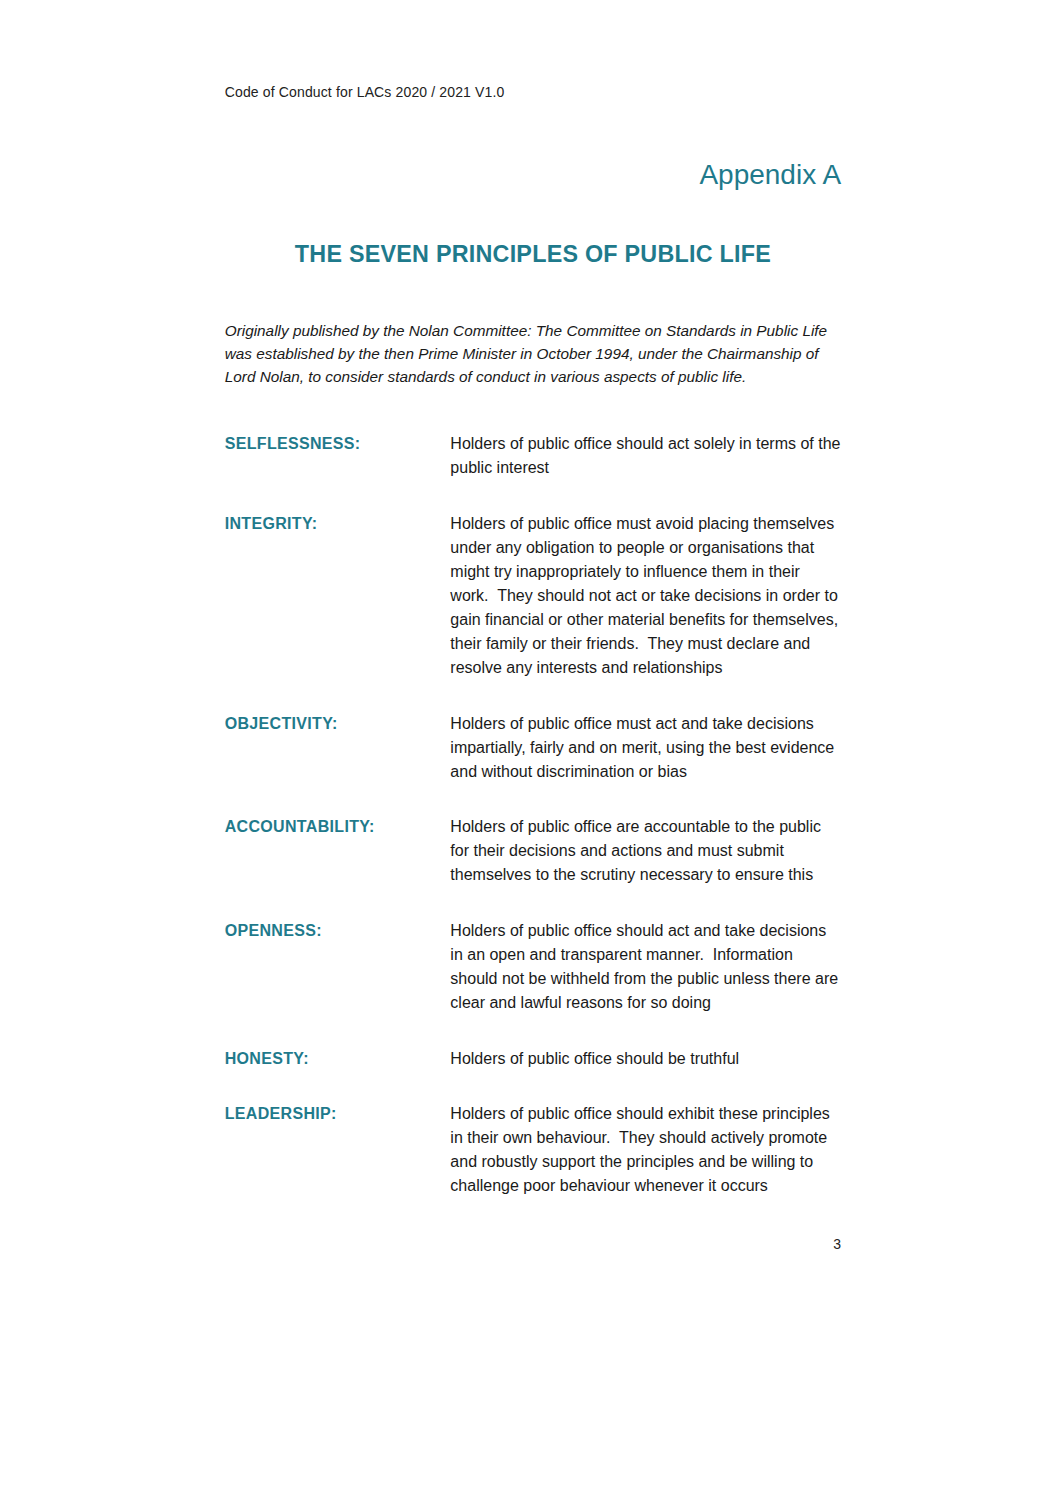Code of Conduct for LACs 2020 / 2021 V1.0
Appendix A
THE SEVEN PRINCIPLES OF PUBLIC LIFE
Originally published by the Nolan Committee: The Committee on Standards in Public Life was established by the then Prime Minister in October 1994, under the Chairmanship of Lord Nolan, to consider standards of conduct in various aspects of public life.
| SELFLESSNESS: | Holders of public office should act solely in terms of the public interest |
| INTEGRITY: | Holders of public office must avoid placing themselves under any obligation to people or organisations that might try inappropriately to influence them in their work. They should not act or take decisions in order to gain financial or other material benefits for themselves, their family or their friends. They must declare and resolve any interests and relationships |
| OBJECTIVITY: | Holders of public office must act and take decisions impartially, fairly and on merit, using the best evidence and without discrimination or bias |
| ACCOUNTABILITY: | Holders of public office are accountable to the public for their decisions and actions and must submit themselves to the scrutiny necessary to ensure this |
| OPENNESS: | Holders of public office should act and take decisions in an open and transparent manner. Information should not be withheld from the public unless there are clear and lawful reasons for so doing |
| HONESTY: | Holders of public office should be truthful |
| LEADERSHIP: | Holders of public office should exhibit these principles in their own behaviour. They should actively promote and robustly support the principles and be willing to challenge poor behaviour whenever it occurs |
3